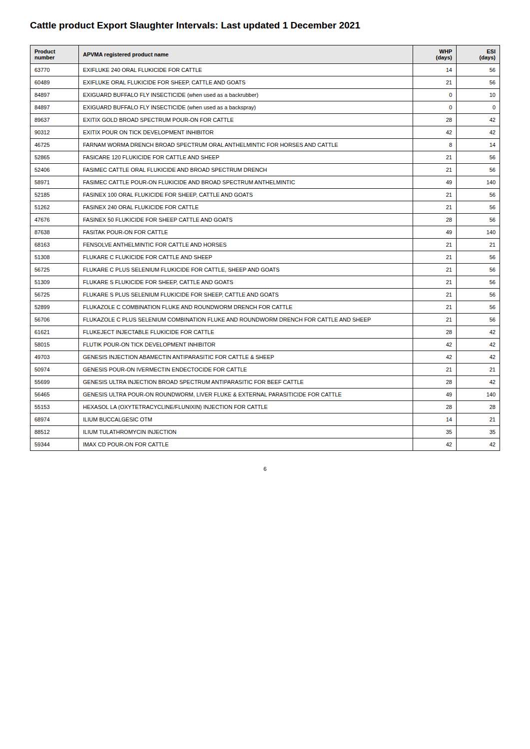Cattle product Export Slaughter Intervals: Last updated 1 December 2021
| Product number | APVMA registered product name | WHP (days) | ESI (days) |
| --- | --- | --- | --- |
| 63770 | EXIFLUKE 240 ORAL FLUKICIDE FOR CATTLE | 14 | 56 |
| 60489 | EXIFLUKE ORAL FLUKICIDE FOR SHEEP, CATTLE AND GOATS | 21 | 56 |
| 84897 | EXIGUARD BUFFALO FLY INSECTICIDE (when used as a backrubber) | 0 | 10 |
| 84897 | EXIGUARD BUFFALO FLY INSECTICIDE (when used as a backspray) | 0 | 0 |
| 89637 | EXITIX GOLD BROAD SPECTRUM POUR-ON FOR CATTLE | 28 | 42 |
| 90312 | EXITIX POUR ON TICK DEVELOPMENT INHIBITOR | 42 | 42 |
| 46725 | FARNAM WORMA DRENCH BROAD SPECTRUM ORAL ANTHELMINTIC FOR HORSES AND CATTLE | 8 | 14 |
| 52865 | FASICARE 120 FLUKICIDE FOR CATTLE AND SHEEP | 21 | 56 |
| 52406 | FASIMEC CATTLE ORAL FLUKICIDE AND BROAD SPECTRUM DRENCH | 21 | 56 |
| 58971 | FASIMEC CATTLE POUR-ON FLUKICIDE AND BROAD SPECTRUM ANTHELMINTIC | 49 | 140 |
| 52185 | FASINEX 100 ORAL FLUKICIDE FOR SHEEP, CATTLE AND GOATS | 21 | 56 |
| 51262 | FASINEX 240 ORAL FLUKICIDE FOR CATTLE | 21 | 56 |
| 47676 | FASINEX 50 FLUKICIDE FOR SHEEP CATTLE AND GOATS | 28 | 56 |
| 87638 | FASITAK POUR-ON FOR CATTLE | 49 | 140 |
| 68163 | FENSOLVE ANTHELMINTIC FOR CATTLE AND HORSES | 21 | 21 |
| 51308 | FLUKARE C FLUKICIDE FOR CATTLE AND SHEEP | 21 | 56 |
| 56725 | FLUKARE C PLUS SELENIUM FLUKICIDE FOR CATTLE, SHEEP AND GOATS | 21 | 56 |
| 51309 | FLUKARE S FLUKICIDE FOR SHEEP, CATTLE AND GOATS | 21 | 56 |
| 56725 | FLUKARE S PLUS SELENIUM FLUKICIDE FOR SHEEP, CATTLE AND GOATS | 21 | 56 |
| 52899 | FLUKAZOLE C COMBINATION FLUKE AND ROUNDWORM DRENCH FOR CATTLE | 21 | 56 |
| 56706 | FLUKAZOLE C PLUS SELENIUM COMBINATION FLUKE AND ROUNDWORM DRENCH FOR CATTLE AND SHEEP | 21 | 56 |
| 61621 | FLUKEJECT INJECTABLE FLUKICIDE FOR CATTLE | 28 | 42 |
| 58015 | FLUTIK POUR-ON TICK DEVELOPMENT INHIBITOR | 42 | 42 |
| 49703 | GENESIS INJECTION ABAMECTIN ANTIPARASITIC FOR CATTLE & SHEEP | 42 | 42 |
| 50974 | GENESIS POUR-ON IVERMECTIN ENDECTOCIDE FOR CATTLE | 21 | 21 |
| 55699 | GENESIS ULTRA INJECTION BROAD SPECTRUM ANTIPARASITIC FOR BEEF CATTLE | 28 | 42 |
| 56465 | GENESIS ULTRA POUR-ON ROUNDWORM, LIVER FLUKE & EXTERNAL PARASITICIDE FOR CATTLE | 49 | 140 |
| 55153 | HEXASOL LA (OXYTETRACYCLINE/FLUNIXIN) INJECTION FOR CATTLE | 28 | 28 |
| 68974 | ILIUM BUCCALGESIC OTM | 14 | 21 |
| 88512 | ILIUM TULATHROMYCIN INJECTION | 35 | 35 |
| 59344 | IMAX CD POUR-ON FOR CATTLE | 42 | 42 |
6